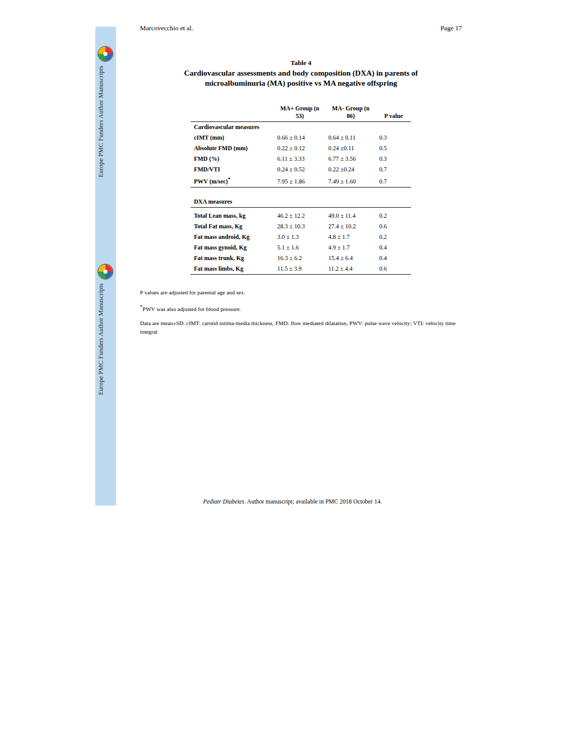Europe PMC Funders Author Manuscripts
Europe PMC Funders Author Manuscripts
Marcovecchio et al.
Page 17
Table 4
Cardiovascular assessments and body composition (DXA) in parents of microalbuminuria (MA) positive vs MA negative offspring
| | MA+ Group (n 53) | MA- Group (n 86) | P value |
| --- | --- | --- | --- |
| Cardiovascular measures | | | |
| cIMT (mm) | 0.66 ± 0.14 | 0.64 ± 0.11 | 0.3 |
| Absolute FMD (mm) | 0.22 ± 0.12 | 0.24 ±0.11 | 0.5 |
| FMD (%) | 6.11 ± 3.33 | 6.77 ± 3.56 | 0.3 |
| FMD/VTI | 0.24 ± 0.52 | 0.22 ±0.24 | 0.7 |
| PWV (m/sec) * | 7.95 ± 1.86 | 7.49 ± 1.60 | 0.7 |
| DXA measures | | | |
| Total Lean mass, kg | 46.2 ± 12.2 | 49.0 ± 11.4 | 0.2 |
| Total Fat mass, Kg | 28.3 ± 10.3 | 27.4 ± 10.2 | 0.6 |
| Fat mass android, Kg | 3.0 ± 1.3 | 4.8 ± 1.7 | 0.2 |
| Fat mass gynoid, Kg | 5.1 ± 1.6 | 4.9 ± 1.7 | 0.4 |
| Fat mass trunk, Kg | 16.3 ± 6.2 | 15.4 ± 6.4 | 0.4 |
| Fat mass limbs, Kg | 11.5 ± 3.9 | 11.2 ± 4.4 | 0.6 |
P values are adjusted for parental age and sex.
*PWV was also adjusted for blood pressure.
Data are mean±SD. cIMT: carotid intima-media thickness, FMD: flow mediated dilatation, PWV: pulse wave velocity; VTI: velocity time integral
Pediatr Diabetes. Author manuscript; available in PMC 2018 October 14.